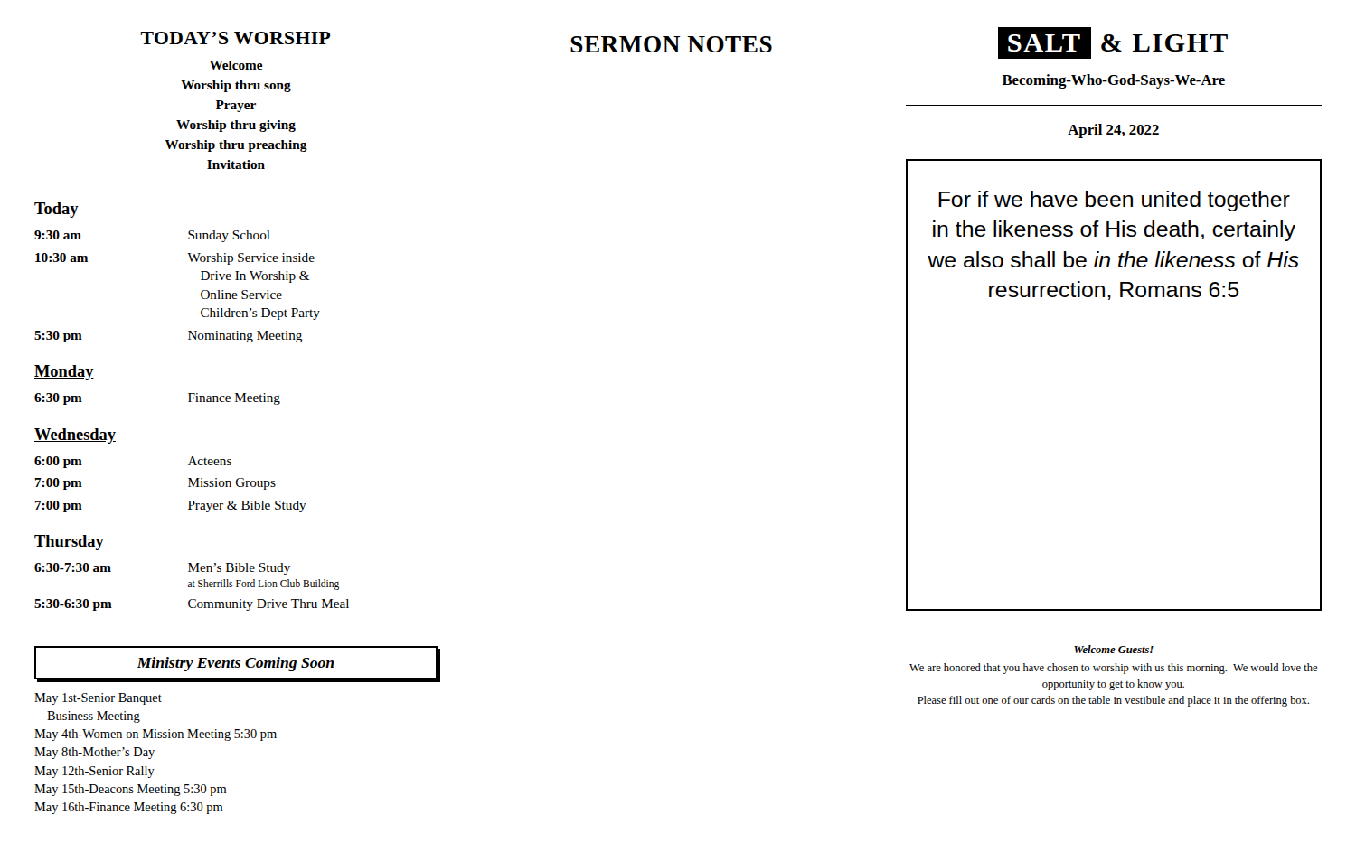TODAY’S WORSHIP
Welcome Worship thru song Prayer Worship thru giving Worship thru preaching Invitation
Today
| 9:30 am | Sunday School |
| 10:30 am | Worship Service inside Drive In Worship & Online Service Children’s Dept Party |
| 5:30 pm | Nominating Meeting |
Monday
| 6:30 pm | Finance Meeting |
Wednesday
| 6:00 pm | Acteens |
| 7:00 pm | Mission Groups |
| 7:00 pm | Prayer & Bible Study |
Thursday
| 6:30-7:30 am | Men’s Bible Study at Sherrills Ford Lion Club Building |
| 5:30-6:30 pm | Community Drive Thru Meal |
Ministry Events Coming Soon
May 1st-Senior Banquet Business Meeting May 4th-Women on Mission Meeting 5:30 pm May 8th-Mother’s Day May 12th-Senior Rally May 15th-Deacons Meeting 5:30 pm May 16th-Finance Meeting 6:30 pm
SERMON NOTES
SALT& LIGHT
Becoming-Who-God-Says-We-Are
April 24, 2022
For if we have been united together in the likeness of His death, certainly we also shall be in the likeness of His resurrection, Romans 6:5
Welcome Guests! We are honored that you have chosen to worship with us this morning. We would love the opportunity to get to know you.
Please fill out one of our cards on the table in vestibule and place it in the offering box.